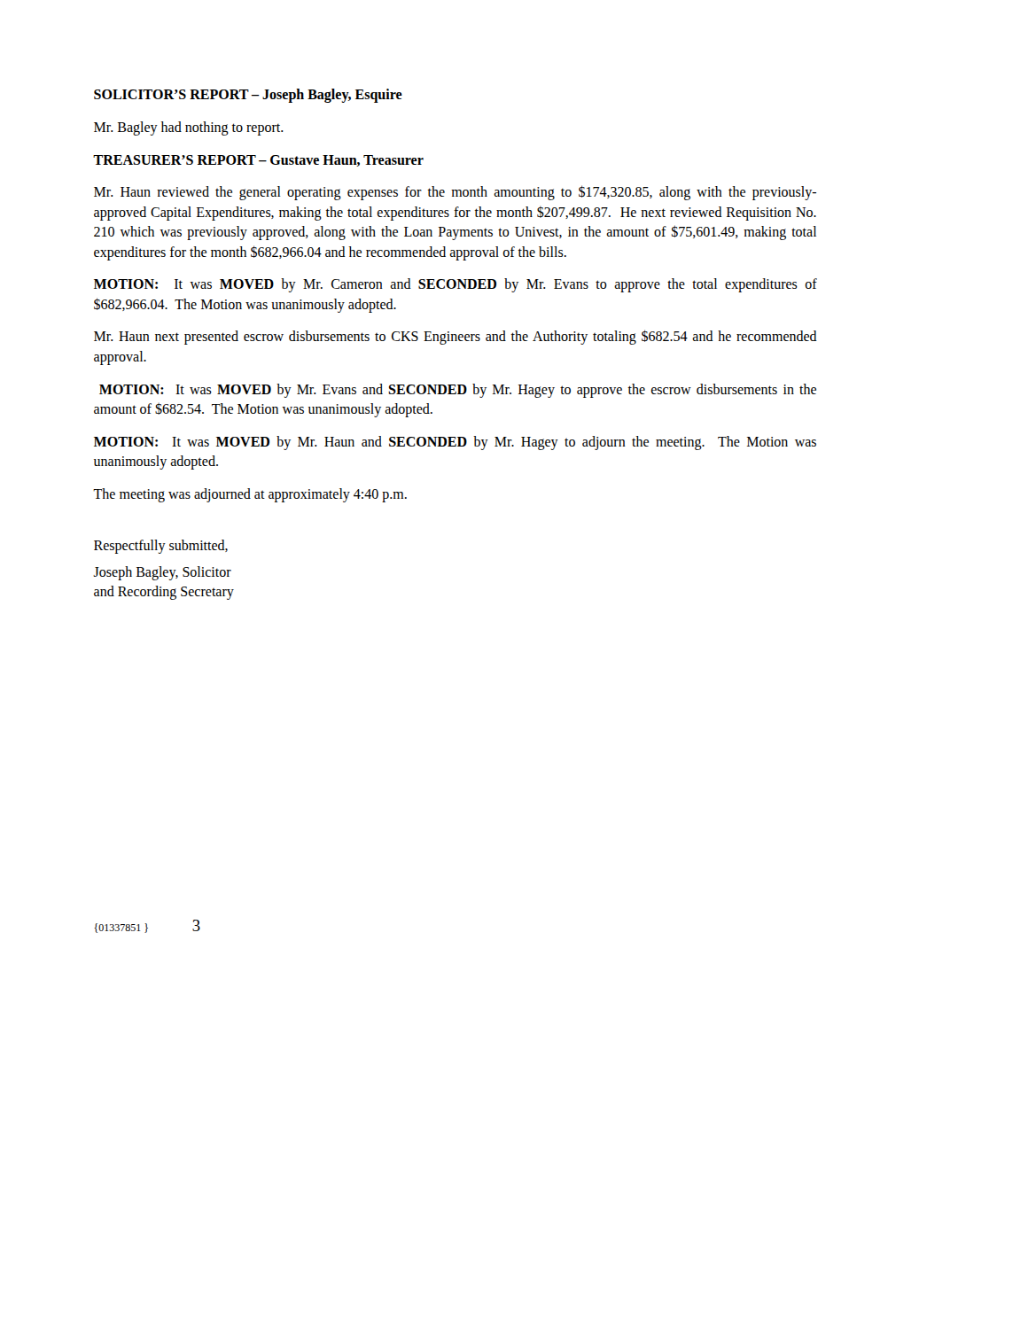SOLICITOR’S REPORT – Joseph Bagley, Esquire
Mr. Bagley had nothing to report.
TREASURER’S REPORT – Gustave Haun, Treasurer
Mr. Haun reviewed the general operating expenses for the month amounting to $174,320.85, along with the previously-approved Capital Expenditures, making the total expenditures for the month $207,499.87. He next reviewed Requisition No. 210 which was previously approved, along with the Loan Payments to Univest, in the amount of $75,601.49, making total expenditures for the month $682,966.04 and he recommended approval of the bills.
MOTION: It was MOVED by Mr. Cameron and SECONDED by Mr. Evans to approve the total expenditures of $682,966.04. The Motion was unanimously adopted.
Mr. Haun next presented escrow disbursements to CKS Engineers and the Authority totaling $682.54 and he recommended approval.
MOTION: It was MOVED by Mr. Evans and SECONDED by Mr. Hagey to approve the escrow disbursements in the amount of $682.54. The Motion was unanimously adopted.
MOTION: It was MOVED by Mr. Haun and SECONDED by Mr. Hagey to adjourn the meeting. The Motion was unanimously adopted.
The meeting was adjourned at approximately 4:40 p.m.
Respectfully submitted,
Joseph Bagley, Solicitor
and Recording Secretary
{01337851 } 3